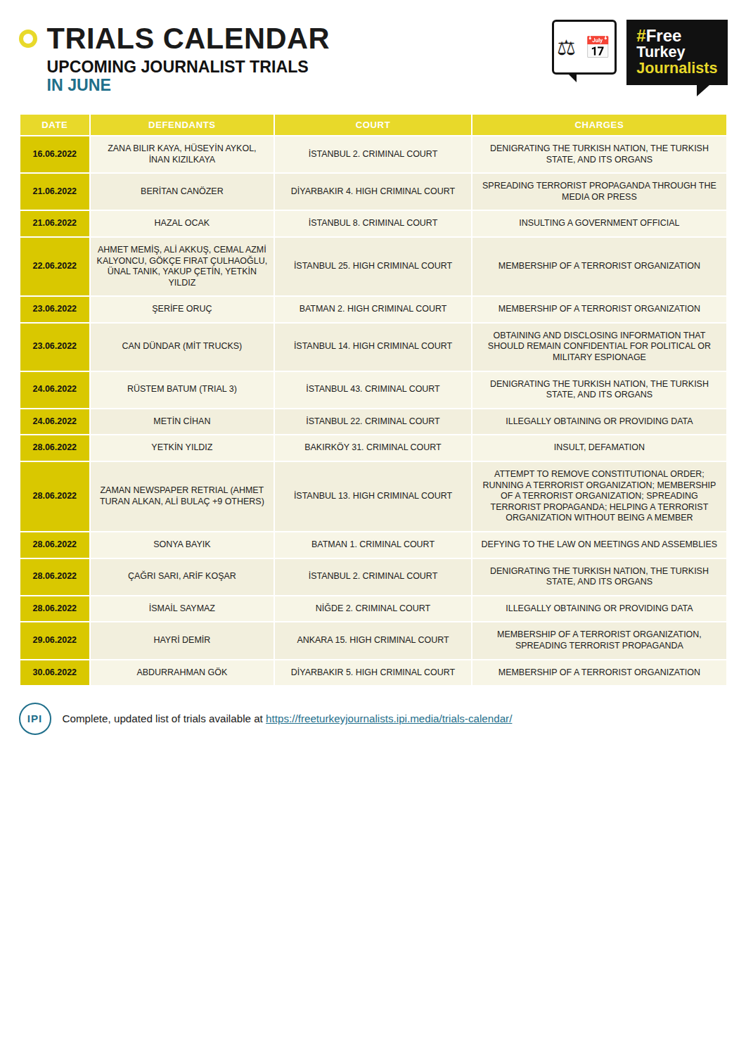TRIALS CALENDAR
UPCOMING JOURNALIST TRIALSIN JUNE
⚖ 📅
#Free Turkey Journalists
| DATE | DEFENDANTS | COURT | CHARGES |
| --- | --- | --- | --- |
| 16.06.2022 | ZANA BILIR KAYA, HÜSEYİN AYKOL, İNAN KIZILKAYA | İSTANBUL 2. CRIMINAL COURT | DENIGRATING THE TURKISH NATION, THE TURKISH STATE, AND ITS ORGANS |
| 21.06.2022 | BERİTAN CANÖZER | DİYARBAKIR 4. HIGH CRIMINAL COURT | SPREADING TERRORIST PROPAGANDA THROUGH THE MEDIA OR PRESS |
| 21.06.2022 | HAZAL OCAK | İSTANBUL 8. CRIMINAL COURT | INSULTING A GOVERNMENT OFFICIAL |
| 22.06.2022 | AHMET MEMİŞ, ALİ AKKUŞ, CEMAL AZMİ KALYONCU, GÖKÇE FIRAT ÇULHAOĞLU, ÜNAL TANIK, YAKUP ÇETİN, YETKİN YILDIZ | İSTANBUL 25. HIGH CRIMINAL COURT | MEMBERSHIP OF A TERRORIST ORGANIZATION |
| 23.06.2022 | ŞERİFE ORUÇ | BATMAN 2. HIGH CRIMINAL COURT | MEMBERSHIP OF A TERRORIST ORGANIZATION |
| 23.06.2022 | CAN DÜNDAR (MİT TRUCKS) | İSTANBUL 14. HIGH CRIMINAL COURT | OBTAINING AND DISCLOSING INFORMATION THAT SHOULD REMAIN CONFIDENTIAL FOR POLITICAL OR MILITARY ESPIONAGE |
| 24.06.2022 | RÜSTEM BATUM (TRIAL 3) | İSTANBUL 43. CRIMINAL COURT | DENIGRATING THE TURKISH NATION, THE TURKISH STATE, AND ITS ORGANS |
| 24.06.2022 | METİN CİHAN | İSTANBUL 22. CRIMINAL COURT | ILLEGALLY OBTAINING OR PROVIDING DATA |
| 28.06.2022 | YETKİN YILDIZ | BAKIRKÖY 31. CRIMINAL COURT | INSULT, DEFAMATION |
| 28.06.2022 | ZAMAN NEWSPAPER RETRIAL (AHMET TURAN ALKAN, ALİ BULAÇ +9 OTHERS) | İSTANBUL 13. HIGH CRIMINAL COURT | ATTEMPT TO REMOVE CONSTITUTIONAL ORDER; RUNNING A TERRORIST ORGANIZATION; MEMBERSHIP OF A TERRORIST ORGANIZATION; SPREADING TERRORIST PROPAGANDA; HELPING A TERRORIST ORGANIZATION WITHOUT BEING A MEMBER |
| 28.06.2022 | SONYA BAYIK | BATMAN 1. CRIMINAL COURT | DEFYING TO THE LAW ON MEETINGS AND ASSEMBLIES |
| 28.06.2022 | ÇAĞRI SARI, ARİF KOŞAR | İSTANBUL 2. CRIMINAL COURT | DENIGRATING THE TURKISH NATION, THE TURKISH STATE, AND ITS ORGANS |
| 28.06.2022 | İSMAİL SAYMAZ | NİĞDE 2. CRIMINAL COURT | ILLEGALLY OBTAINING OR PROVIDING DATA |
| 29.06.2022 | HAYRİ DEMİR | ANKARA 15. HIGH CRIMINAL COURT | MEMBERSHIP OF A TERRORIST ORGANIZATION, SPREADING TERRORIST PROPAGANDA |
| 30.06.2022 | ABDURRAHMAN GÖK | DİYARBAKIR 5. HIGH CRIMINAL COURT | MEMBERSHIP OF A TERRORIST ORGANIZATION |
IPI
Complete, updated list of trials available at https://freeturkeyjournalists.ipi.media/trials-calendar/